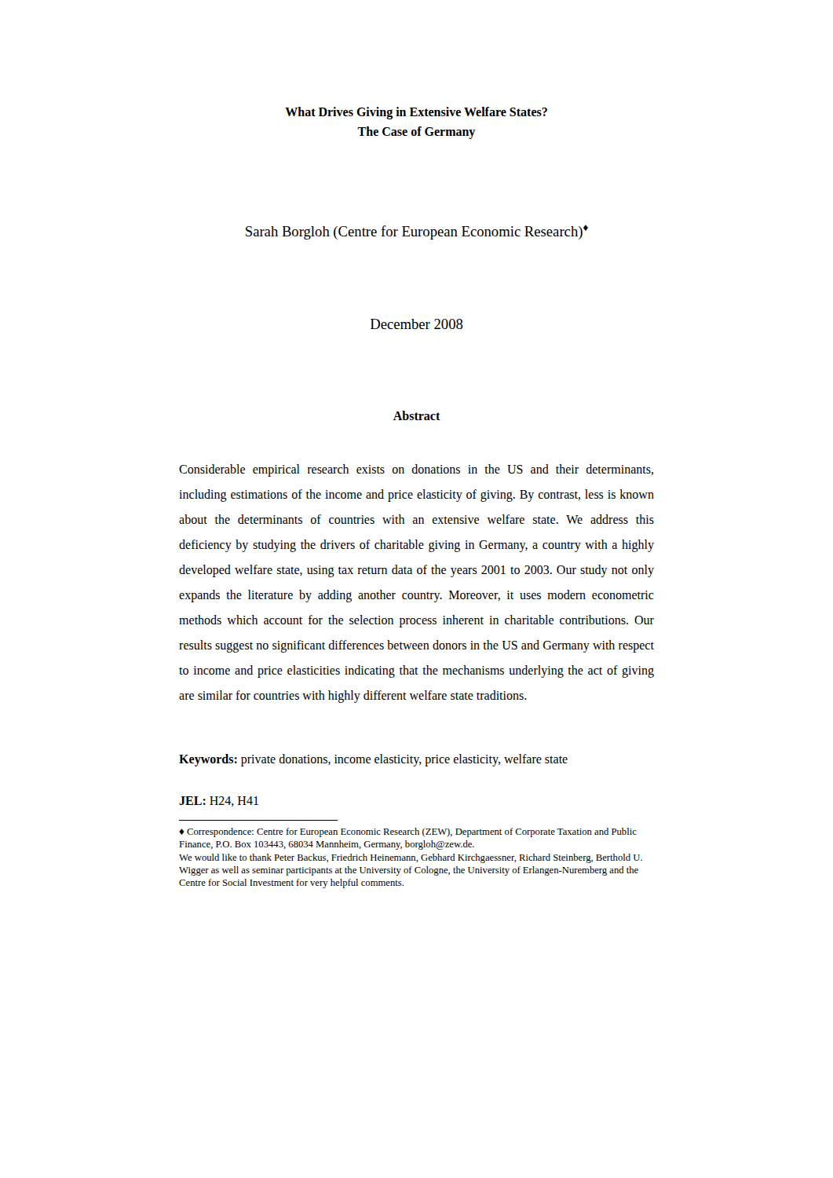What Drives Giving in Extensive Welfare States? The Case of Germany
Sarah Borgloh (Centre for European Economic Research)♦
December 2008
Abstract
Considerable empirical research exists on donations in the US and their determinants, including estimations of the income and price elasticity of giving. By contrast, less is known about the determinants of countries with an extensive welfare state. We address this deficiency by studying the drivers of charitable giving in Germany, a country with a highly developed welfare state, using tax return data of the years 2001 to 2003. Our study not only expands the literature by adding another country. Moreover, it uses modern econometric methods which account for the selection process inherent in charitable contributions. Our results suggest no significant differences between donors in the US and Germany with respect to income and price elasticities indicating that the mechanisms underlying the act of giving are similar for countries with highly different welfare state traditions.
Keywords: private donations, income elasticity, price elasticity, welfare state
JEL: H24, H41
♦ Correspondence: Centre for European Economic Research (ZEW), Department of Corporate Taxation and Public Finance, P.O. Box 103443, 68034 Mannheim, Germany, borgloh@zew.de.
We would like to thank Peter Backus, Friedrich Heinemann, Gebhard Kirchgaessner, Richard Steinberg, Berthold U. Wigger as well as seminar participants at the University of Cologne, the University of Erlangen-Nuremberg and the Centre for Social Investment for very helpful comments.